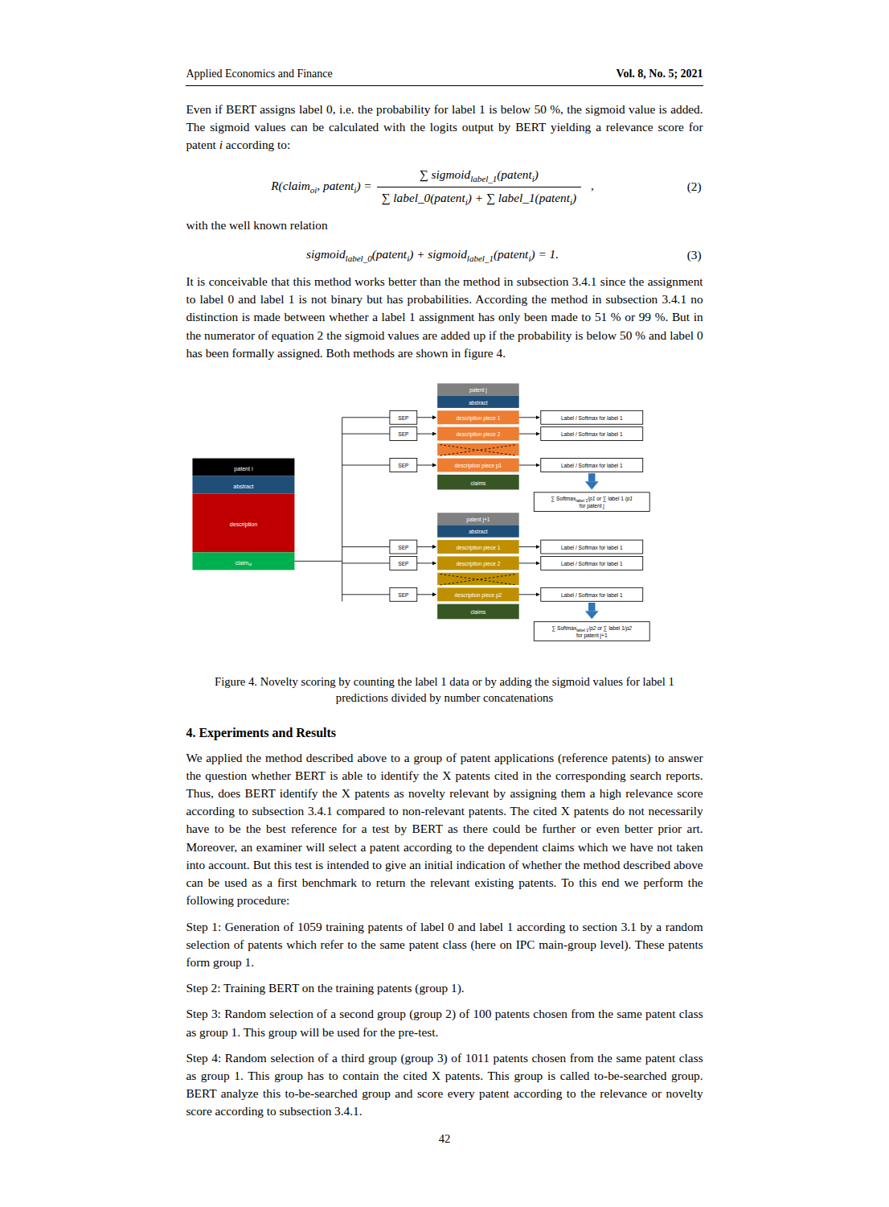Applied Economics and Finance
Vol. 8, No. 5; 2021
Even if BERT assigns label 0, i.e. the probability for label 1 is below 50 %, the sigmoid value is added. The sigmoid values can be calculated with the logits output by BERT yielding a relevance score for patent i according to:
R(claimoi, patenti) = ∑ sigmoidlabel_1(patenti) ∑ label_0(patenti) + ∑ label_1(patenti) ,
(2)
with the well known relation
sigmoidlabel_0(patenti) + sigmoidlabel_1(patenti) = 1.
(3)
It is conceivable that this method works better than the method in subsection 3.4.1 since the assignment to label 0 and label 1 is not binary but has probabilities. According the method in subsection 3.4.1 no distinction is made between whether a label 1 assignment has only been made to 51 % or 99 %. But in the numerator of equation 2 the sigmoid values are added up if the probability is below 50 % and label 0 has been formally assigned. Both methods are shown in figure 4.
patent i abstract description claimoi SEP SEP SEP patent j abstract description piece 1 description piece 2 description piece p1 claims Label / Softmax for label 1 Label / Softmax for label 1 Label / Softmax for label 1 ∑ Softmaxlabel 1/p1 or ∑ label 1 /p1 for patent j SEP SEP SEP patent j+1 abstract description piece 1 description piece 2 description piece p2 claims Label / Softmax for label 1 Label / Softmax for label 1 Label / Softmax for label 1 ∑ Softmaxlabel 1/p2 or ∑ label 1/p2 for patent j+1
Figure 4. Novelty scoring by counting the label 1 data or by adding the sigmoid values for label 1 predictions divided by number concatenations
4. Experiments and Results
We applied the method described above to a group of patent applications (reference patents) to answer the question whether BERT is able to identify the X patents cited in the corresponding search reports. Thus, does BERT identify the X patents as novelty relevant by assigning them a high relevance score according to subsection 3.4.1 compared to non-relevant patents. The cited X patents do not necessarily have to be the best reference for a test by BERT as there could be further or even better prior art. Moreover, an examiner will select a patent according to the dependent claims which we have not taken into account. But this test is intended to give an initial indication of whether the method described above can be used as a first benchmark to return the relevant existing patents. To this end we perform the following procedure:
Step 1: Generation of 1059 training patents of label 0 and label 1 according to section 3.1 by a random selection of patents which refer to the same patent class (here on IPC main-group level). These patents form group 1.
Step 2: Training BERT on the training patents (group 1).
Step 3: Random selection of a second group (group 2) of 100 patents chosen from the same patent class as group 1. This group will be used for the pre-test.
Step 4: Random selection of a third group (group 3) of 1011 patents chosen from the same patent class as group 1. This group has to contain the cited X patents. This group is called to-be-searched group. BERT analyze this to-be-searched group and score every patent according to the relevance or novelty score according to subsection 3.4.1.
42